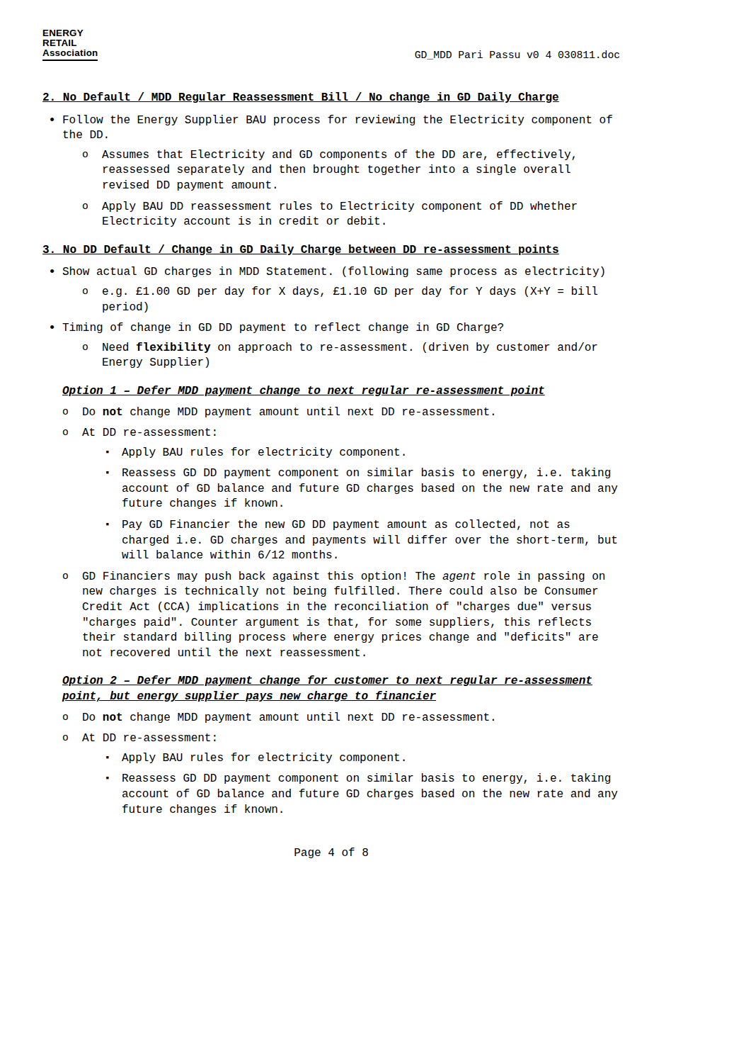ENERGY
RETAIL
Association
GD_MDD Pari Passu v0 4 030811.doc
2. No Default / MDD Regular Reassessment Bill / No change in GD Daily Charge
Follow the Energy Supplier BAU process for reviewing the Electricity component of the DD.
Assumes that Electricity and GD components of the DD are, effectively, reassessed separately and then brought together into a single overall revised DD payment amount.
Apply BAU DD reassessment rules to Electricity component of DD whether Electricity account is in credit or debit.
3. No DD Default / Change in GD Daily Charge between DD re-assessment points
Show actual GD charges in MDD Statement. (following same process as electricity)
e.g. £1.00 GD per day for X days, £1.10 GD per day for Y days (X+Y = bill period)
Timing of change in GD DD payment to reflect change in GD Charge?
Need flexibility on approach to re-assessment. (driven by customer and/or Energy Supplier)
Option 1 – Defer MDD payment change to next regular re-assessment point
Do not change MDD payment amount until next DD re-assessment.
At DD re-assessment:
Apply BAU rules for electricity component.
Reassess GD DD payment component on similar basis to energy, i.e. taking account of GD balance and future GD charges based on the new rate and any future changes if known.
Pay GD Financier the new GD DD payment amount as collected, not as charged i.e. GD charges and payments will differ over the short-term, but will balance within 6/12 months.
GD Financiers may push back against this option! The agent role in passing on new charges is technically not being fulfilled. There could also be Consumer Credit Act (CCA) implications in the reconciliation of "charges due" versus "charges paid". Counter argument is that, for some suppliers, this reflects their standard billing process where energy prices change and "deficits" are not recovered until the next reassessment.
Option 2 – Defer MDD payment change for customer to next regular re-assessment point, but energy supplier pays new charge to financier
Do not change MDD payment amount until next DD re-assessment.
At DD re-assessment:
Apply BAU rules for electricity component.
Reassess GD DD payment component on similar basis to energy, i.e. taking account of GD balance and future GD charges based on the new rate and any future changes if known.
Page 4 of 8